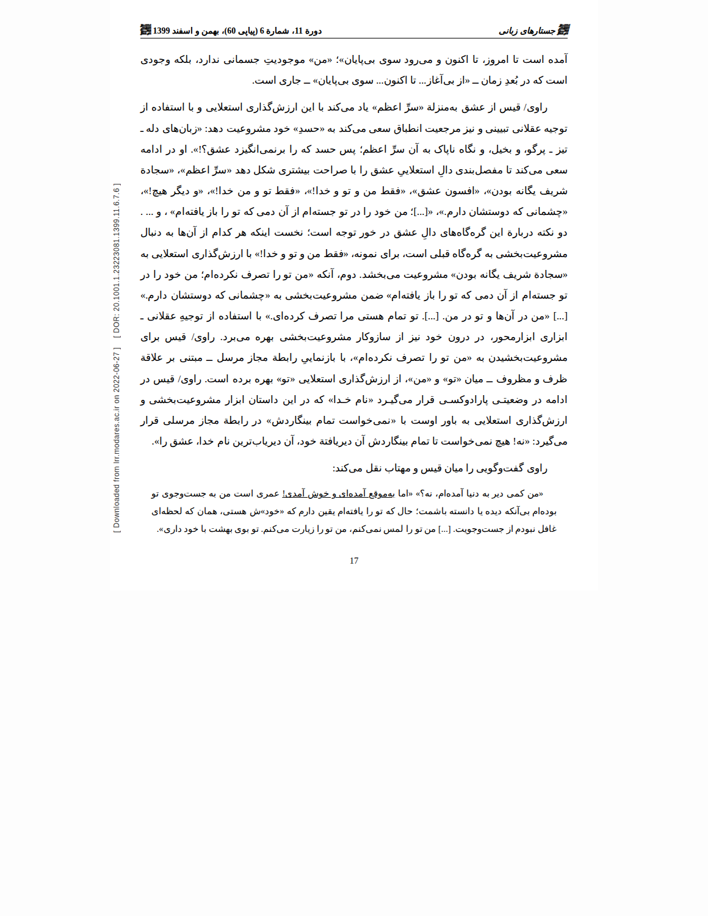[ DOR: 20.1001.1.23223081.1399.11.6.7.6 ] [ Downloaded from lrr.modares.ac.ir on 2022-06-27 ]
﷽ جستارهای زبانی
دورة 11، شمارة 6 (پیاپی 60)، بهمن و اسفند 1399 ﷽
آمده است تا امروز، تا اکنون و می‌رود سوی بی‌پایان»؛ «من» موجودیتِ جسمانی ندارد، بلکه وجودی است که در بُعدِ زمان ــ «از بی‌آغاز... تا اکنون... سوی بی‌پایان» ــ جاری است.
راوی/ قیس از عشق به‌منزلة «سرِّ اعظم» یاد می‌کند با این ارزش‌گذاری استعلایی و با استفاده از توجیه عقلانی تبیینی و نیز مرجعیت انطباق سعی می‌کند به «حسدِ» خود مشروعیت دهد: «زبان‌های دله ـ تیز ـ پرگو، و بخیل، و نگاه ناپاک به آن سرِّ اعظم؛ پس حسد که را برنمی‌انگیزد عشق؟!». او در ادامه سعی می‌کند تا مفصل‌بندی دالِ استعلاییِ عشق را با صراحت بیشتری شکل دهد «سرِّ اعظم»، «سجادة شریف یگانه بودن»، «افسون عشق»، «فقط من و تو و خدا!»، «فقط تو و من خدا!»، «و دیگر هیچ!»، «چشمانی که دوستشان دارم.»، «[...]؛ من خود را در تو جسته‌ام از آن دمی که تو را باز یافته‌ام» ، و ... . دو نکته دربارة این گره‌گاه‌های دالِ عشق در خور توجه است؛ نخست اینکه هر کدام از آن‌ها به دنبال مشروعیت‌بخشی به گره‌گاه قبلی است، برای نمونه، «فقط من و تو و خدا!» با ارزش‌گذاری استعلایی به «سجادة شریف یگانه بودن» مشروعیت می‌بخشد. دوم، آنکه «من تو را تصرف نکرده‌ام؛ من خود را در تو جسته‌ام از آن دمی که تو را باز یافته‌ام» ضمن مشروعیت‌بخشی به «چشمانی که دوستشان دارم.» [...] «من در آن‌ها و تو در من. [...]. تو تمام هستی مرا تصرف کرده‌ای.» با استفاده از توجیهِ عقلانی ـ ابزاری ابزارمحور، در درون خود نیز از سازوکار مشروعیت‌بخشی بهره می‌برد. راوی/ قیس برای مشروعیت‌بخشیدن به «من تو را تصرف نکرده‌ام»، با بازنماییِ رابطة مجاز مرسل ــ مبتنی بر علاقة ظرف و مظروف ــ میان «تو» و «من»، از ارزش‌گذاری استعلایی «تو» بهره برده است. راوی/ قیس در ادامه در وضعیتـی پارادوکسـی قرار می‌گیـرد «نام خـدا» که در این داستان ابزار مشروعیت‌بخشی و ارزش‌گذاری استعلایی به باور اوست با «نمی‌خواست تمام بینگاردش» در رابطة مجاز مرسلی قرار می‌گیرد: «نه! هیچ نمی‌خواست تا تمام بینگاردش آن دیریافتة خود، آن دیریاب‌ترین نام خدا، عشق را».
راوی گفت‌وگویی را میان قیس و مهتاب نقل می‌کند:
«من کمی دیر به دنیا آمده‌ام، نه؟» «اما به‌موقع آمده‌ای و خوش آمدی! عمری است من به جست‌وجوی تو بوده‌ام بی‌آنکه دیده یا دانسته باشمت؛ حال که تو را یافته‌ام یقین دارم که «خود»ش هستی، همان که لحظه‌ای غافل نبودم از جست‌وجویت. [...] من تو را لمس نمی‌کنم، من تو را زیارت می‌کنم. تو بوی بهشت با خود داری».
17